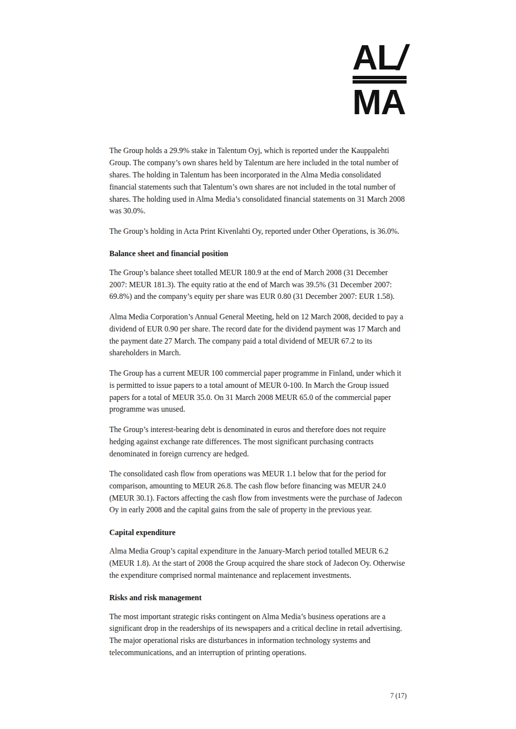AL/ MA
The Group holds a 29.9% stake in Talentum Oyj, which is reported under the Kauppalehti Group. The company’s own shares held by Talentum are here included in the total number of shares. The holding in Talentum has been incorporated in the Alma Media consolidated financial statements such that Talentum’s own shares are not included in the total number of shares. The holding used in Alma Media’s consolidated financial statements on 31 March 2008 was 30.0%.
The Group’s holding in Acta Print Kivenlahti Oy, reported under Other Operations, is 36.0%.
Balance sheet and financial position
The Group’s balance sheet totalled MEUR 180.9 at the end of March 2008 (31 December 2007: MEUR 181.3). The equity ratio at the end of March was 39.5% (31 December 2007: 69.8%) and the company’s equity per share was EUR 0.80 (31 December 2007: EUR 1.58).
Alma Media Corporation’s Annual General Meeting, held on 12 March 2008, decided to pay a dividend of EUR 0.90 per share. The record date for the dividend payment was 17 March and the payment date 27 March. The company paid a total dividend of MEUR 67.2 to its shareholders in March.
The Group has a current MEUR 100 commercial paper programme in Finland, under which it is permitted to issue papers to a total amount of MEUR 0-100. In March the Group issued papers for a total of MEUR 35.0. On 31 March 2008 MEUR 65.0 of the commercial paper programme was unused.
The Group’s interest-bearing debt is denominated in euros and therefore does not require hedging against exchange rate differences. The most significant purchasing contracts denominated in foreign currency are hedged.
The consolidated cash flow from operations was MEUR 1.1 below that for the period for comparison, amounting to MEUR 26.8. The cash flow before financing was MEUR 24.0 (MEUR 30.1). Factors affecting the cash flow from investments were the purchase of Jadecon Oy in early 2008 and the capital gains from the sale of property in the previous year.
Capital expenditure
Alma Media Group’s capital expenditure in the January-March period totalled MEUR 6.2 (MEUR 1.8). At the start of 2008 the Group acquired the share stock of Jadecon Oy. Otherwise the expenditure comprised normal maintenance and replacement investments.
Risks and risk management
The most important strategic risks contingent on Alma Media’s business operations are a significant drop in the readerships of its newspapers and a critical decline in retail advertising. The major operational risks are disturbances in information technology systems and telecommunications, and an interruption of printing operations.
7 (17)